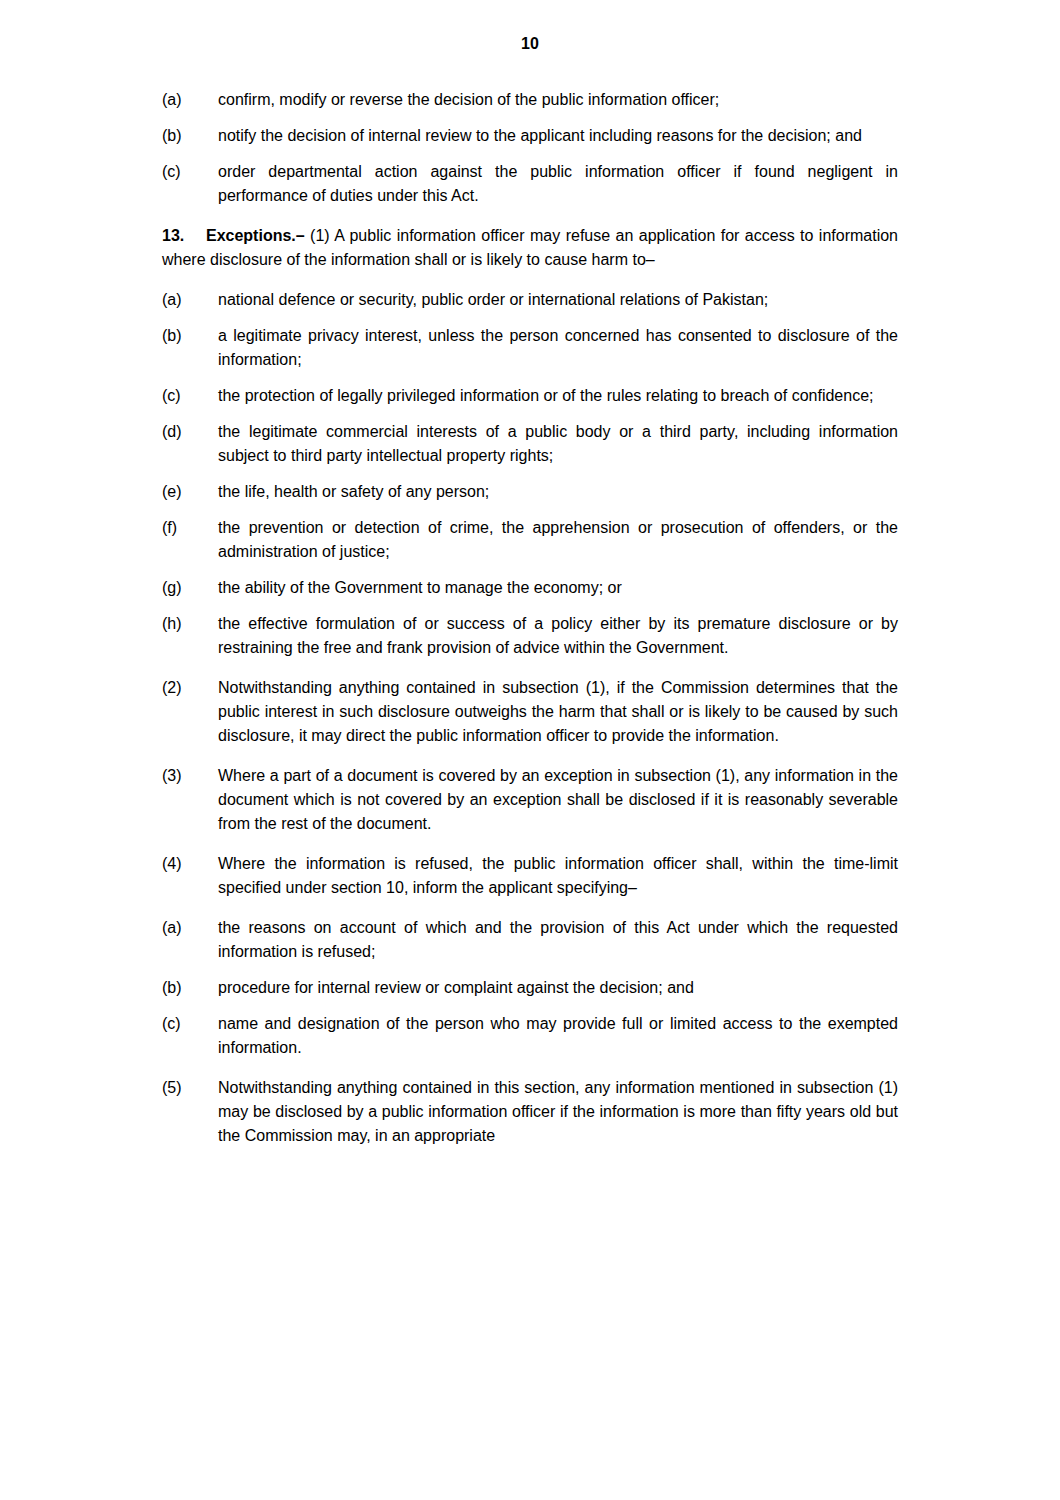10
(a) confirm, modify or reverse the decision of the public information officer;
(b) notify the decision of internal review to the applicant including reasons for the decision; and
(c) order departmental action against the public information officer if found negligent in performance of duties under this Act.
13. Exceptions.– (1) A public information officer may refuse an application for access to information where disclosure of the information shall or is likely to cause harm to–
(a) national defence or security, public order or international relations of Pakistan;
(b) a legitimate privacy interest, unless the person concerned has consented to disclosure of the information;
(c) the protection of legally privileged information or of the rules relating to breach of confidence;
(d) the legitimate commercial interests of a public body or a third party, including information subject to third party intellectual property rights;
(e) the life, health or safety of any person;
(f) the prevention or detection of crime, the apprehension or prosecution of offenders, or the administration of justice;
(g) the ability of the Government to manage the economy; or
(h) the effective formulation of or success of a policy either by its premature disclosure or by restraining the free and frank provision of advice within the Government.
(2) Notwithstanding anything contained in subsection (1), if the Commission determines that the public interest in such disclosure outweighs the harm that shall or is likely to be caused by such disclosure, it may direct the public information officer to provide the information.
(3) Where a part of a document is covered by an exception in subsection (1), any information in the document which is not covered by an exception shall be disclosed if it is reasonably severable from the rest of the document.
(4) Where the information is refused, the public information officer shall, within the time-limit specified under section 10, inform the applicant specifying–
(a) the reasons on account of which and the provision of this Act under which the requested information is refused;
(b) procedure for internal review or complaint against the decision; and
(c) name and designation of the person who may provide full or limited access to the exempted information.
(5) Notwithstanding anything contained in this section, any information mentioned in subsection (1) may be disclosed by a public information officer if the information is more than fifty years old but the Commission may, in an appropriate